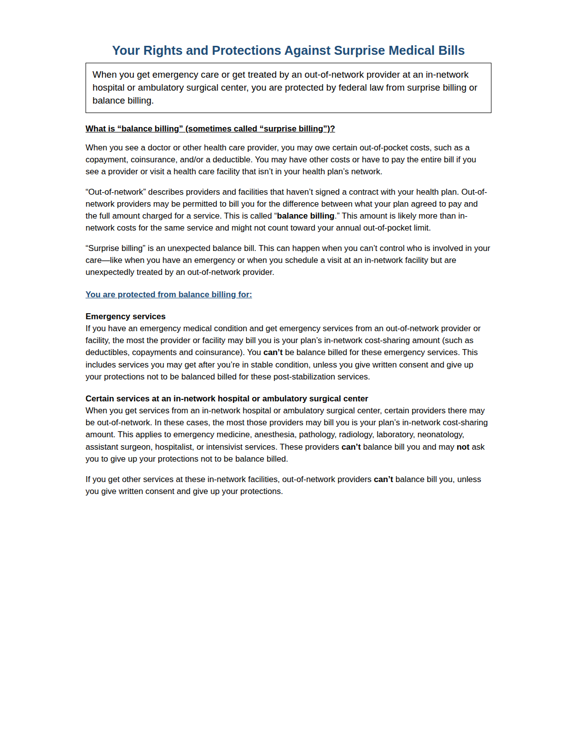Your Rights and Protections Against Surprise Medical Bills
When you get emergency care or get treated by an out-of-network provider at an in-network hospital or ambulatory surgical center, you are protected by federal law from surprise billing or balance billing.
What is “balance billing” (sometimes called “surprise billing”)?
When you see a doctor or other health care provider, you may owe certain out-of-pocket costs, such as a copayment, coinsurance, and/or a deductible. You may have other costs or have to pay the entire bill if you see a provider or visit a health care facility that isn’t in your health plan’s network.
“Out-of-network” describes providers and facilities that haven’t signed a contract with your health plan. Out-of-network providers may be permitted to bill you for the difference between what your plan agreed to pay and the full amount charged for a service. This is called “balance billing.” This amount is likely more than in-network costs for the same service and might not count toward your annual out-of-pocket limit.
“Surprise billing” is an unexpected balance bill. This can happen when you can’t control who is involved in your care—like when you have an emergency or when you schedule a visit at an in-network facility but are unexpectedly treated by an out-of-network provider.
You are protected from balance billing for:
Emergency services
If you have an emergency medical condition and get emergency services from an out-of-network provider or facility, the most the provider or facility may bill you is your plan’s in-network cost-sharing amount (such as deductibles, copayments and coinsurance). You can’t be balance billed for these emergency services. This includes services you may get after you’re in stable condition, unless you give written consent and give up your protections not to be balanced billed for these post-stabilization services.
Certain services at an in-network hospital or ambulatory surgical center
When you get services from an in-network hospital or ambulatory surgical center, certain providers there may be out-of-network. In these cases, the most those providers may bill you is your plan’s in-network cost-sharing amount. This applies to emergency medicine, anesthesia, pathology, radiology, laboratory, neonatology, assistant surgeon, hospitalist, or intensivist services. These providers can’t balance bill you and may not ask you to give up your protections not to be balance billed.
If you get other services at these in-network facilities, out-of-network providers can’t balance bill you, unless you give written consent and give up your protections.